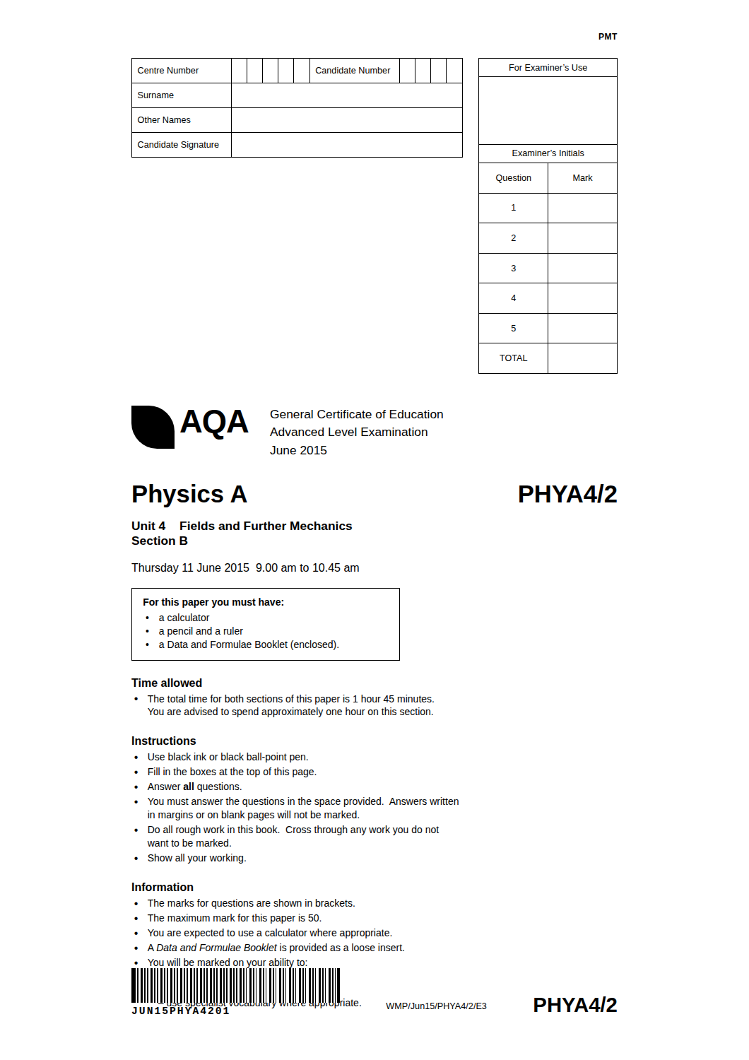PMT
| Centre Number | | | | | | Candidate Number | | | | |
| Surname | |
| Other Names | |
| Candidate Signature | |
| For Examiner’s Use |
| Examiner’s Initials |
| Question | Mark |
| 1 | |
| 2 | |
| 3 | |
| 4 | |
| 5 | |
| TOTAL | |
AQA
General Certificate of Education
Advanced Level Examination
June 2015
Physics A
PHYA4/2
Unit 4 Fields and Further Mechanics
Section B
Thursday 11 June 2015 9.00 am to 10.45 am
For this paper you must have:
a calculator
a pencil and a ruler
a Data and Formulae Booklet (enclosed).
Time allowed
The total time for both sections of this paper is 1 hour 45 minutes. You are advised to spend approximately one hour on this section.
Instructions
Use black ink or black ball-point pen.
Fill in the boxes at the top of this page.
Answer all questions.
You must answer the questions in the space provided. Answers written in margins or on blank pages will not be marked.
Do all rough work in this book. Cross through any work you do not want to be marked.
Show all your working.
Information
The marks for questions are shown in brackets.
The maximum mark for this paper is 50.
You are expected to use a calculator where appropriate.
A Data and Formulae Booklet is provided as a loose insert.
You will be marked on your ability to:
– use good English
– organise information clearly
– use specialist vocabulary where appropriate.
JUN15PHYA4201
WMP/Jun15/PHYA4/2/E3
PHYA4/2